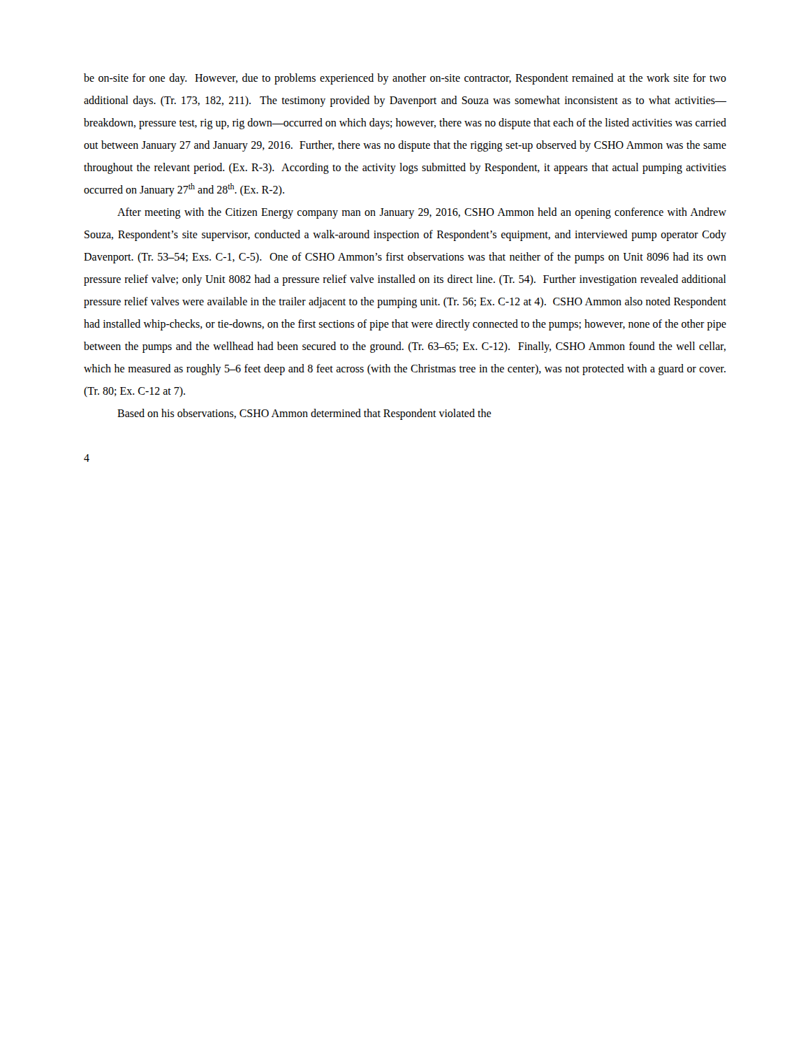be on-site for one day. However, due to problems experienced by another on-site contractor, Respondent remained at the work site for two additional days. (Tr. 173, 182, 211). The testimony provided by Davenport and Souza was somewhat inconsistent as to what activities—breakdown, pressure test, rig up, rig down—occurred on which days; however, there was no dispute that each of the listed activities was carried out between January 27 and January 29, 2016. Further, there was no dispute that the rigging set-up observed by CSHO Ammon was the same throughout the relevant period. (Ex. R-3). According to the activity logs submitted by Respondent, it appears that actual pumping activities occurred on January 27th and 28th. (Ex. R-2).
After meeting with the Citizen Energy company man on January 29, 2016, CSHO Ammon held an opening conference with Andrew Souza, Respondent’s site supervisor, conducted a walk-around inspection of Respondent’s equipment, and interviewed pump operator Cody Davenport. (Tr. 53–54; Exs. C-1, C-5). One of CSHO Ammon’s first observations was that neither of the pumps on Unit 8096 had its own pressure relief valve; only Unit 8082 had a pressure relief valve installed on its direct line. (Tr. 54). Further investigation revealed additional pressure relief valves were available in the trailer adjacent to the pumping unit. (Tr. 56; Ex. C-12 at 4). CSHO Ammon also noted Respondent had installed whip-checks, or tie-downs, on the first sections of pipe that were directly connected to the pumps; however, none of the other pipe between the pumps and the wellhead had been secured to the ground. (Tr. 63–65; Ex. C-12). Finally, CSHO Ammon found the well cellar, which he measured as roughly 5–6 feet deep and 8 feet across (with the Christmas tree in the center), was not protected with a guard or cover. (Tr. 80; Ex. C-12 at 7).
Based on his observations, CSHO Ammon determined that Respondent violated the
4